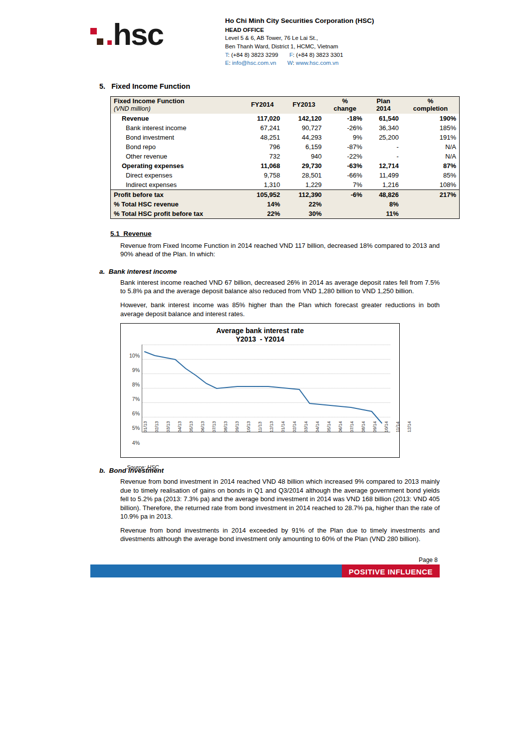. hsc
Ho Chi Minh City Securities Corporation (HSC)
HEAD OFFICE
Level 5 & 6, AB Tower, 76 Le Lai St.,
Ben Thanh Ward, District 1, HCMC, Vietnam
T: (+84 8) 3823 3299 F: (+84 8) 3823 3301
E: info@hsc.com.vn W: www.hsc.com.vn
5. Fixed Income Function
| Fixed Income Function (VND million) | FY2014 | FY2013 | % change | Plan 2014 | % completion |
| --- | --- | --- | --- | --- | --- |
| Revenue | 117,020 | 142,120 | -18% | 61,540 | 190% |
| Bank interest income | 67,241 | 90,727 | -26% | 36,340 | 185% |
| Bond investment | 48,251 | 44,293 | 9% | 25,200 | 191% |
| Bond repo | 796 | 6,159 | -87% | - | N/A |
| Other revenue | 732 | 940 | -22% | - | N/A |
| Operating expenses | 11,068 | 29,730 | -63% | 12,714 | 87% |
| Direct expenses | 9,758 | 28,501 | -66% | 11,499 | 85% |
| Indirect expenses | 1,310 | 1,229 | 7% | 1,216 | 108% |
| Profit before tax | 105,952 | 112,390 | -6% | 48,826 | 217% |
| % Total HSC revenue | 14% | 22% | | 8% | |
| % Total HSC profit before tax | 22% | 30% | | 11% | |
5.1 Revenue
Revenue from Fixed Income Function in 2014 reached VND 117 billion, decreased 18% compared to 2013 and 90% ahead of the Plan. In which:
a. Bank interest income
Bank interest income reached VND 67 billion, decreased 26% in 2014 as average deposit rates fell from 7.5% to 5.8% pa and the average deposit balance also reduced from VND 1,280 billion to VND 1,250 billion.
However, bank interest income was 85% higher than the Plan which forecast greater reductions in both average deposit balance and interest rates.
Average bank interest rate
Y2013 - Y2014
10% 9% 8% 7% 6% 5% 4%
01/13 02/13 03/13 04/13 05/13 06/13 07/13 08/13 09/13 10/13 11/13 12/13 01/14 02/14 03/14 04/14 05/14 06/14 07/14 08/14 09/14 10/14 11/14 12/14
Source: HSC
b. Bond investment
Revenue from bond investment in 2014 reached VND 48 billion which increased 9% compared to 2013 mainly due to timely realisation of gains on bonds in Q1 and Q3/2014 although the average government bond yields fell to 5.2% pa (2013: 7.3% pa) and the average bond investment in 2014 was VND 168 billion (2013: VND 405 billion). Therefore, the returned rate from bond investment in 2014 reached to 28.7% pa, higher than the rate of 10.9% pa in 2013.
Revenue from bond investments in 2014 exceeded by 91% of the Plan due to timely investments and divestments although the average bond investment only amounting to 60% of the Plan (VND 280 billion).
Page 8
POSITIVE INFLUENCE